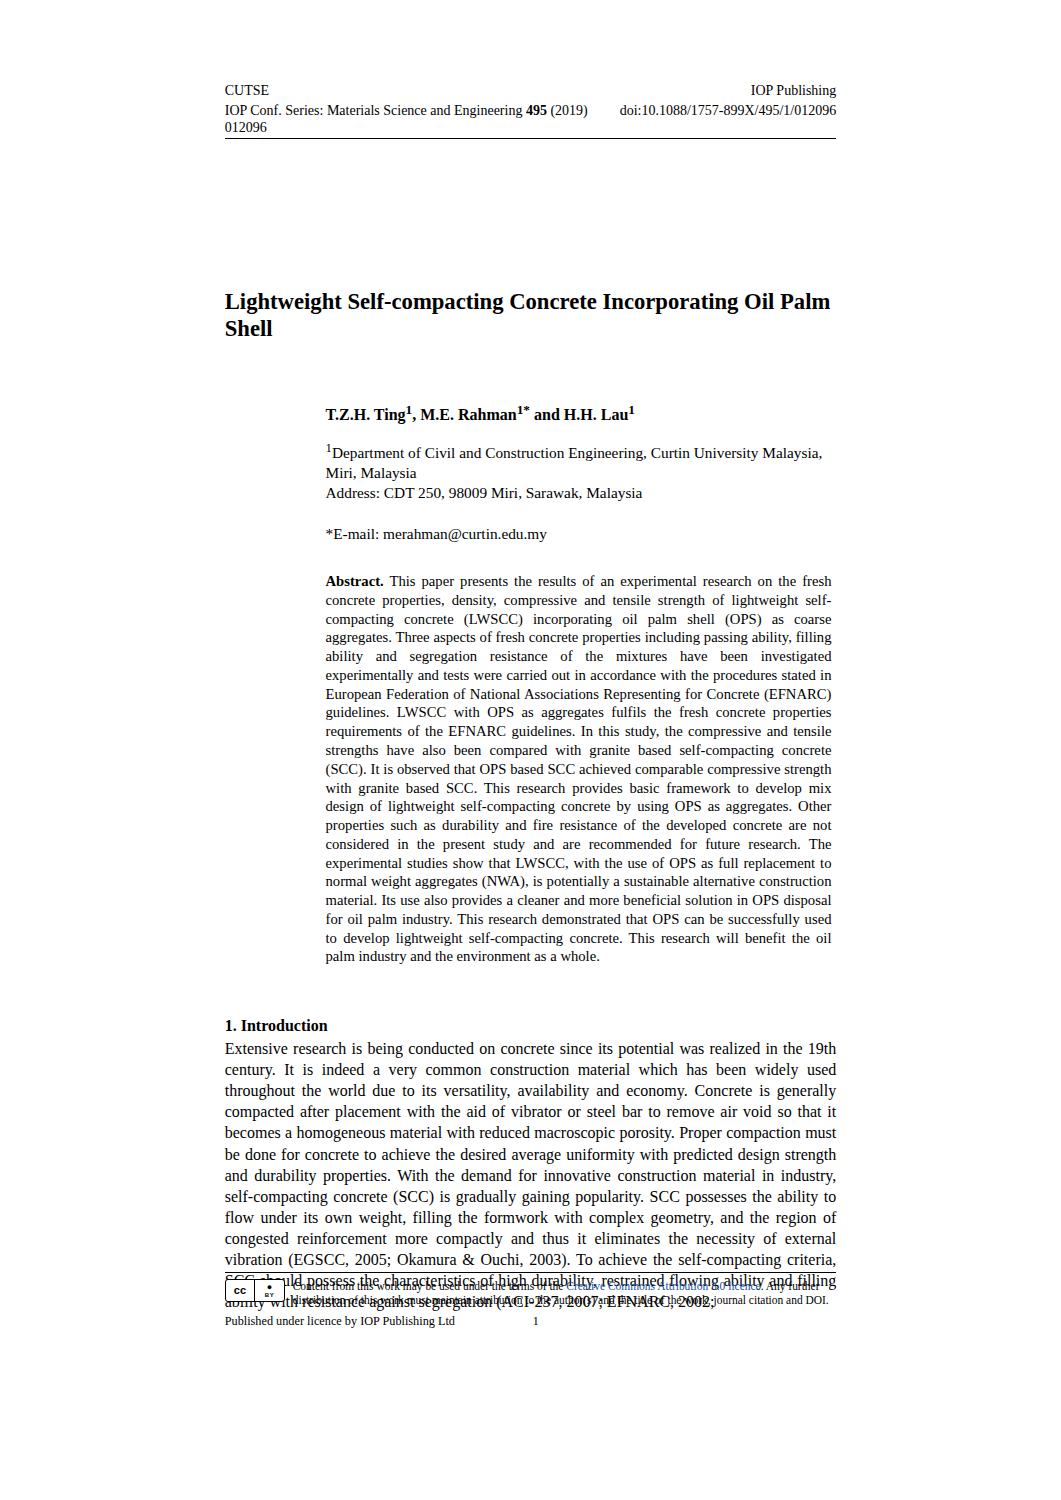CUTSE
IOP Publishing
IOP Conf. Series: Materials Science and Engineering 495 (2019) 012096
doi:10.1088/1757-899X/495/1/012096
Lightweight Self-compacting Concrete Incorporating Oil Palm Shell
T.Z.H. Ting1, M.E. Rahman1* and H.H. Lau1
1Department of Civil and Construction Engineering, Curtin University Malaysia, Miri, Malaysia
Address: CDT 250, 98009 Miri, Sarawak, Malaysia
*E-mail: merahman@curtin.edu.my
Abstract. This paper presents the results of an experimental research on the fresh concrete properties, density, compressive and tensile strength of lightweight self-compacting concrete (LWSCC) incorporating oil palm shell (OPS) as coarse aggregates. Three aspects of fresh concrete properties including passing ability, filling ability and segregation resistance of the mixtures have been investigated experimentally and tests were carried out in accordance with the procedures stated in European Federation of National Associations Representing for Concrete (EFNARC) guidelines. LWSCC with OPS as aggregates fulfils the fresh concrete properties requirements of the EFNARC guidelines. In this study, the compressive and tensile strengths have also been compared with granite based self-compacting concrete (SCC). It is observed that OPS based SCC achieved comparable compressive strength with granite based SCC. This research provides basic framework to develop mix design of lightweight self-compacting concrete by using OPS as aggregates. Other properties such as durability and fire resistance of the developed concrete are not considered in the present study and are recommended for future research. The experimental studies show that LWSCC, with the use of OPS as full replacement to normal weight aggregates (NWA), is potentially a sustainable alternative construction material. Its use also provides a cleaner and more beneficial solution in OPS disposal for oil palm industry. This research demonstrated that OPS can be successfully used to develop lightweight self-compacting concrete. This research will benefit the oil palm industry and the environment as a whole.
1. Introduction
Extensive research is being conducted on concrete since its potential was realized in the 19th century. It is indeed a very common construction material which has been widely used throughout the world due to its versatility, availability and economy. Concrete is generally compacted after placement with the aid of vibrator or steel bar to remove air void so that it becomes a homogeneous material with reduced macroscopic porosity. Proper compaction must be done for concrete to achieve the desired average uniformity with predicted design strength and durability properties. With the demand for innovative construction material in industry, self-compacting concrete (SCC) is gradually gaining popularity. SCC possesses the ability to flow under its own weight, filling the formwork with complex geometry, and the region of congested reinforcement more compactly and thus it eliminates the necessity of external vibration (EGSCC, 2005; Okamura & Ouchi, 2003). To achieve the self-compacting criteria, SCC should possess the characteristics of high durability, restrained flowing ability and filling ability with resistance against segregation (ACI-237, 2007; EFNARC, 2002;
cc
●
BY
Content from this work may be used under the terms of the Creative Commons Attribution 3.0 licence. Any further distribution of this work must maintain attribution to the author(s) and the title of the work, journal citation and DOI.
Published under licence by IOP Publishing Ltd
1